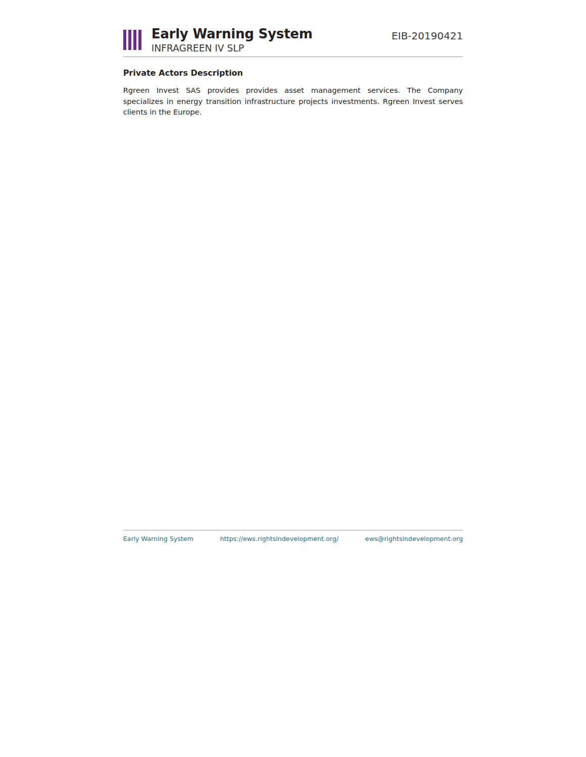Early Warning System INFRAGREEN IV SLP
EIB-20190421
Private Actors Description
Rgreen Invest SAS provides provides asset management services. The Company specializes in energy transition infrastructure projects investments. Rgreen Invest serves clients in the Europe.
Early Warning System
https://ews.rightsindevelopment.org/
ews@rightsindevelopment.org